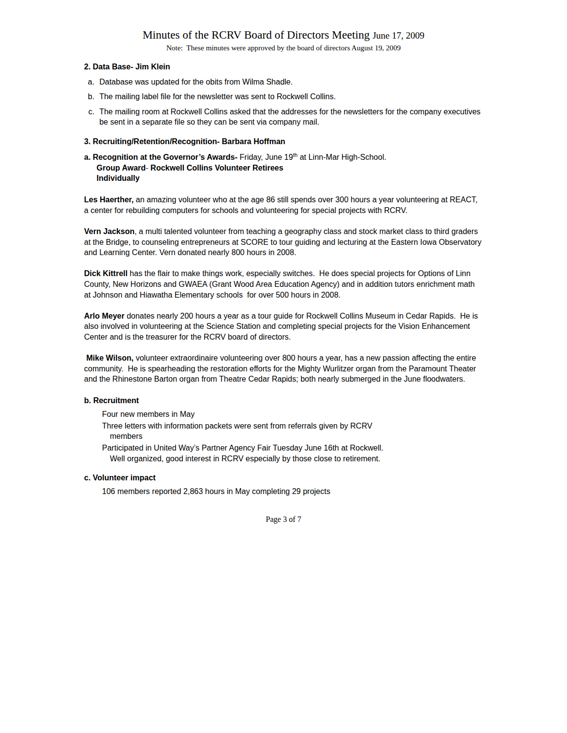Minutes of the RCRV Board of Directors Meeting June 17, 2009
Note: These minutes were approved by the board of directors August 19, 2009
2. Data Base- Jim Klein
Database was updated for the obits from Wilma Shadle.
The mailing label file for the newsletter was sent to Rockwell Collins.
The mailing room at Rockwell Collins asked that the addresses for the newsletters for the company executives be sent in a separate file so they can be sent via company mail.
3. Recruiting/Retention/Recognition- Barbara Hoffman
a. Recognition at the Governor’s Awards- Friday, June 19th at Linn-Mar High-School. Group Award- Rockwell Collins Volunteer Retirees Individually
Les Haerther, an amazing volunteer who at the age 86 still spends over 300 hours a year volunteering at REACT, a center for rebuilding computers for schools and volunteering for special projects with RCRV.
Vern Jackson, a multi talented volunteer from teaching a geography class and stock market class to third graders at the Bridge, to counseling entrepreneurs at SCORE to tour guiding and lecturing at the Eastern Iowa Observatory and Learning Center. Vern donated nearly 800 hours in 2008.
Dick Kittrell has the flair to make things work, especially switches. He does special projects for Options of Linn County, New Horizons and GWAEA (Grant Wood Area Education Agency) and in addition tutors enrichment math at Johnson and Hiawatha Elementary schools for over 500 hours in 2008.
Arlo Meyer donates nearly 200 hours a year as a tour guide for Rockwell Collins Museum in Cedar Rapids. He is also involved in volunteering at the Science Station and completing special projects for the Vision Enhancement Center and is the treasurer for the RCRV board of directors.
Mike Wilson, volunteer extraordinaire volunteering over 800 hours a year, has a new passion affecting the entire community. He is spearheading the restoration efforts for the Mighty Wurlitzer organ from the Paramount Theater and the Rhinestone Barton organ from Theatre Cedar Rapids; both nearly submerged in the June floodwaters.
b. Recruitment
Four new members in May
Three letters with information packets were sent from referrals given by RCRV members
Participated in United Way’s Partner Agency Fair Tuesday June 16th at Rockwell. Well organized, good interest in RCRV especially by those close to retirement.
c. Volunteer impact
106 members reported 2,863 hours in May completing 29 projects
Page 3 of 7